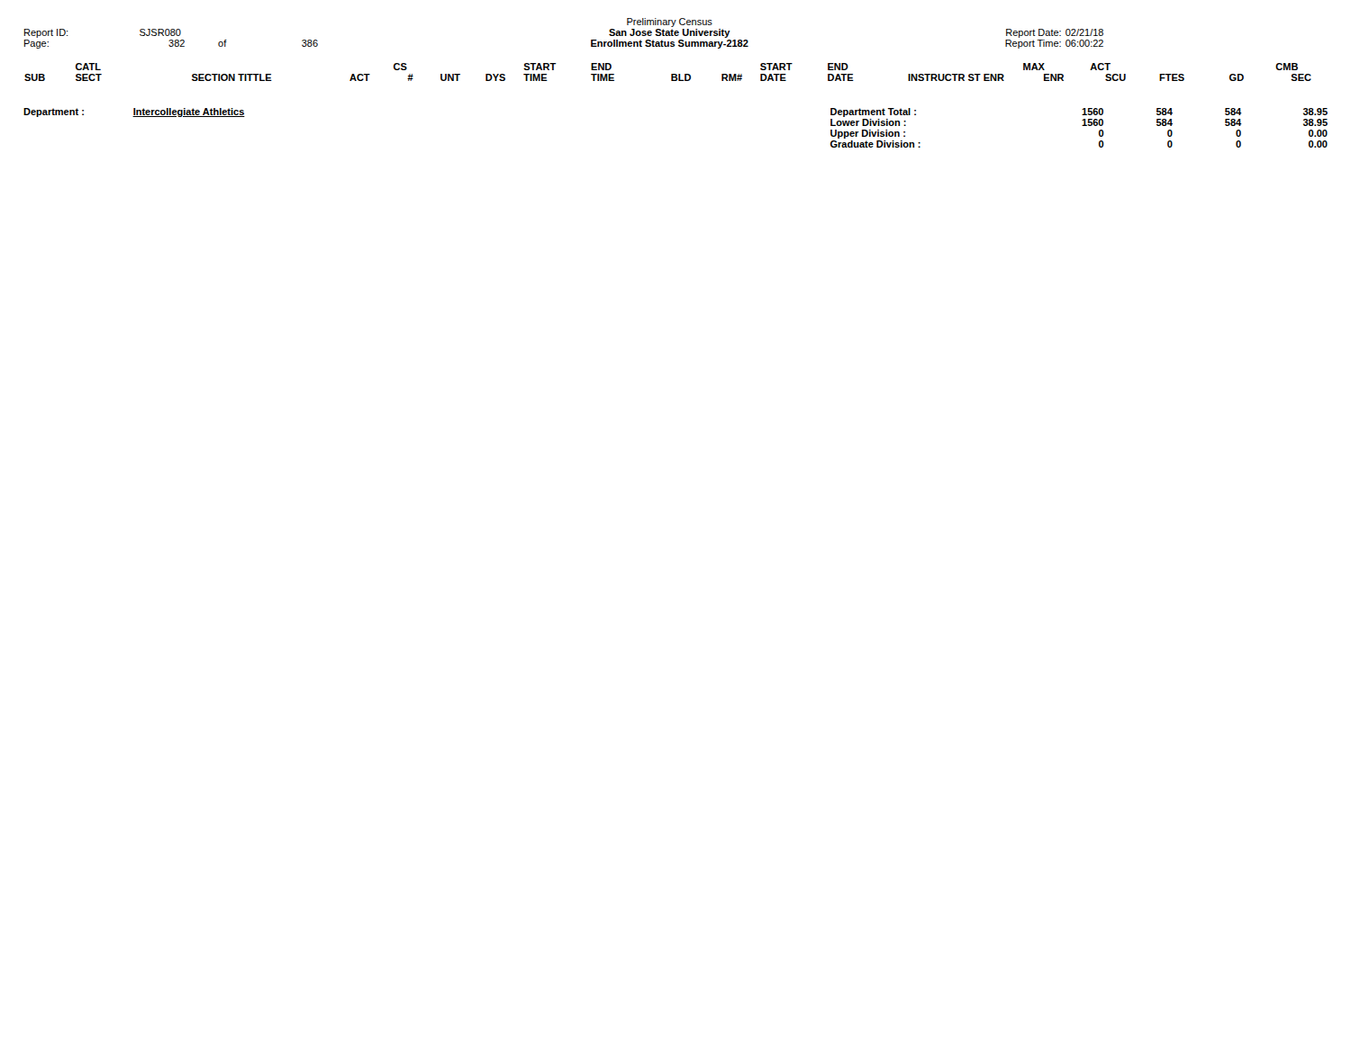| | Preliminary Census | |
| Report ID: | SJSR080 | | San Jose State University | Report Date: | 02/21/18 | |
| Page: | 382 | of | 386 | | Enrollment Status Summary-2182 | Report Time: | 06:00:22 | |
| | CATL | | | CS | | | START | END | | | START | END | | MAX | ACT | | | CMB |
| SUB | SECT | SECTION TITTLE | ACT | # | UNT | DYS | TIME | TIME | BLD | RM# | DATE | DATE | INSTRUCTR ST ENR | ENR | SCU | FTES | GD | SEC |
| Department : | Intercollegiate Athletics | | Department Total : | 1560 | 584 | 584 | 38.95 |
| | Lower Division : | 1560 | 584 | 584 | 38.95 |
| | Upper Division : | 0 | 0 | 0 | 0.00 |
| | Graduate Division : | 0 | 0 | 0 | 0.00 |